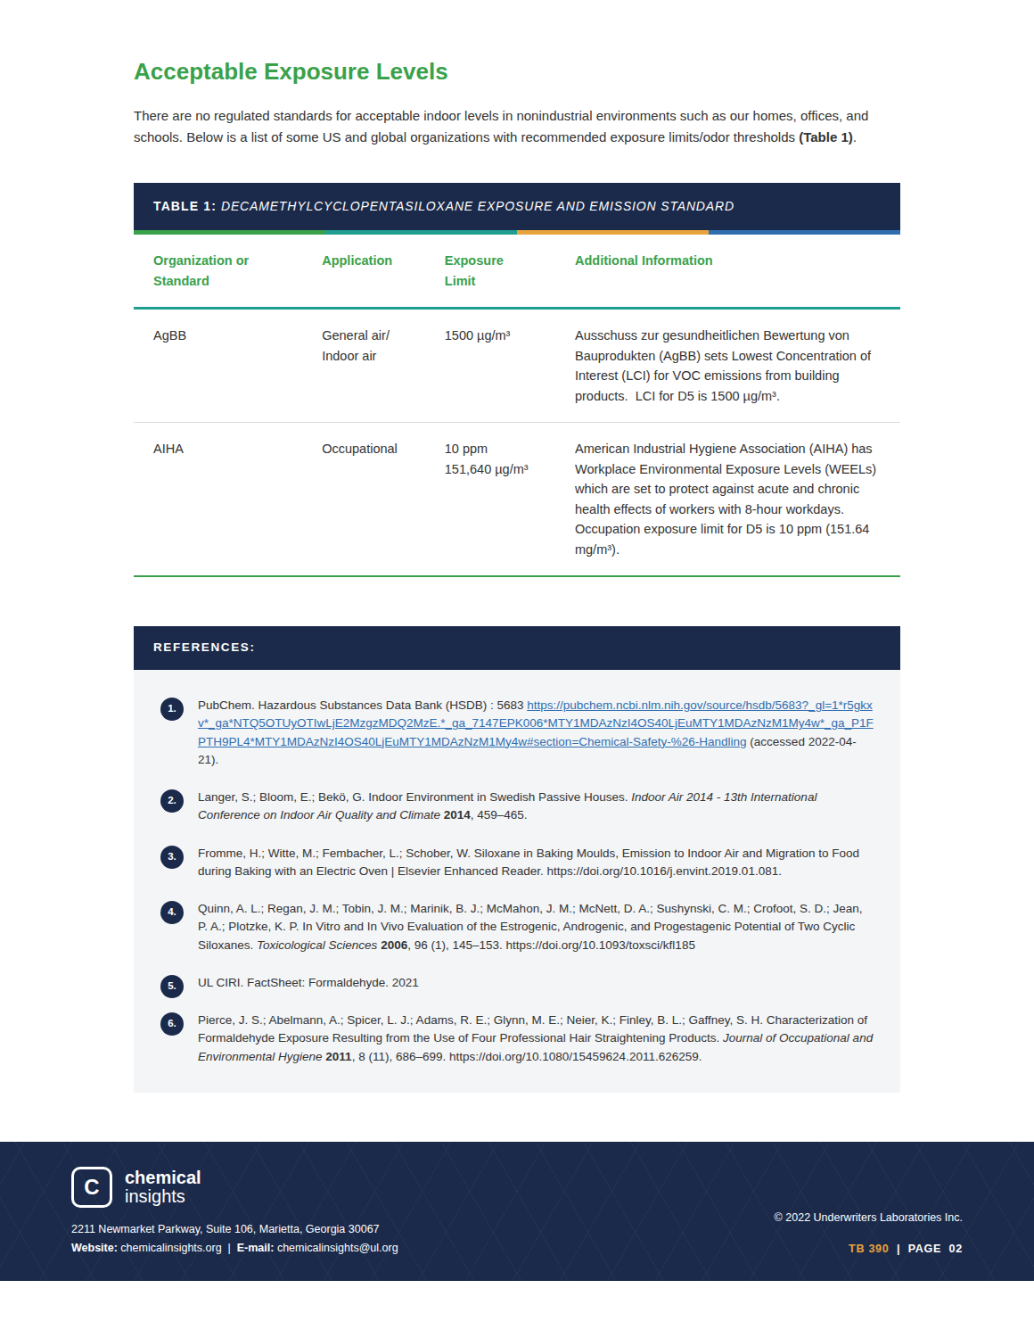Acceptable Exposure Levels
There are no regulated standards for acceptable indoor levels in nonindustrial environments such as our homes, offices, and schools. Below is a list of some US and global organizations with recommended exposure limits/odor thresholds (Table 1).
TABLE 1: DECAMETHYLCYCLOPENTASILOXANE EXPOSURE AND EMISSION STANDARD
| Organization or Standard | Application | Exposure Limit | Additional Information |
| --- | --- | --- | --- |
| AgBB | General air/ Indoor air | 1500 µg/m³ | Ausschuss zur gesundheitlichen Bewertung von Bauprodukten (AgBB) sets Lowest Concentration of Interest (LCI) for VOC emissions from building products. LCI for D5 is 1500 µg/m³. |
| AIHA | Occupational | 10 ppm 151,640 µg/m³ | American Industrial Hygiene Association (AIHA) has Workplace Environmental Exposure Levels (WEELs) which are set to protect against acute and chronic health effects of workers with 8-hour workdays. Occupation exposure limit for D5 is 10 ppm (151.64 mg/m³). |
REFERENCES:
PubChem. Hazardous Substances Data Bank (HSDB) : 5683 https://pubchem.ncbi.nlm.nih.gov/source/hsdb/5683?_gl=1*r5gkxv*_ga*NTQ5OTUyOTIwLjE2MzgzMDQ2MzE.*_ga_7147EPK006*MTY1MDAzNzI4OS40LjEuMTY1MDAzNzM1My4w*_ga_P1FPTH9PL4*MTY1MDAzNzI4OS40LjEuMTY1MDAzNzM1My4w#section=Chemical-Safety-%26-Handling (accessed 2022-04-21).
Langer, S.; Bloom, E.; Bekö, G. Indoor Environment in Swedish Passive Houses. Indoor Air 2014 - 13th International Conference on Indoor Air Quality and Climate 2014, 459–465.
Fromme, H.; Witte, M.; Fembacher, L.; Schober, W. Siloxane in Baking Moulds, Emission to Indoor Air and Migration to Food during Baking with an Electric Oven | Elsevier Enhanced Reader. https://doi.org/10.1016/j.envint.2019.01.081.
Quinn, A. L.; Regan, J. M.; Tobin, J. M.; Marinik, B. J.; McMahon, J. M.; McNett, D. A.; Sushynski, C. M.; Crofoot, S. D.; Jean, P. A.; Plotzke, K. P. In Vitro and In Vivo Evaluation of the Estrogenic, Androgenic, and Progestagenic Potential of Two Cyclic Siloxanes. Toxicological Sciences 2006, 96 (1), 145–153. https://doi.org/10.1093/toxsci/kfl185
UL CIRI. FactSheet: Formaldehyde. 2021
Pierce, J. S.; Abelmann, A.; Spicer, L. J.; Adams, R. E.; Glynn, M. E.; Neier, K.; Finley, B. L.; Gaffney, S. H. Characterization of Formaldehyde Exposure Resulting from the Use of Four Professional Hair Straightening Products. Journal of Occupational and Environmental Hygiene 2011, 8 (11), 686–699. https://doi.org/10.1080/15459624.2011.626259.
C
chemical insights
2211 Newmarket Parkway, Suite 106, Marietta, Georgia 30067
Website: chemicalinsights.org | E-mail: chemicalinsights@ul.org
© 2022 Underwriters Laboratories Inc.
TB 390 | PAGE 02